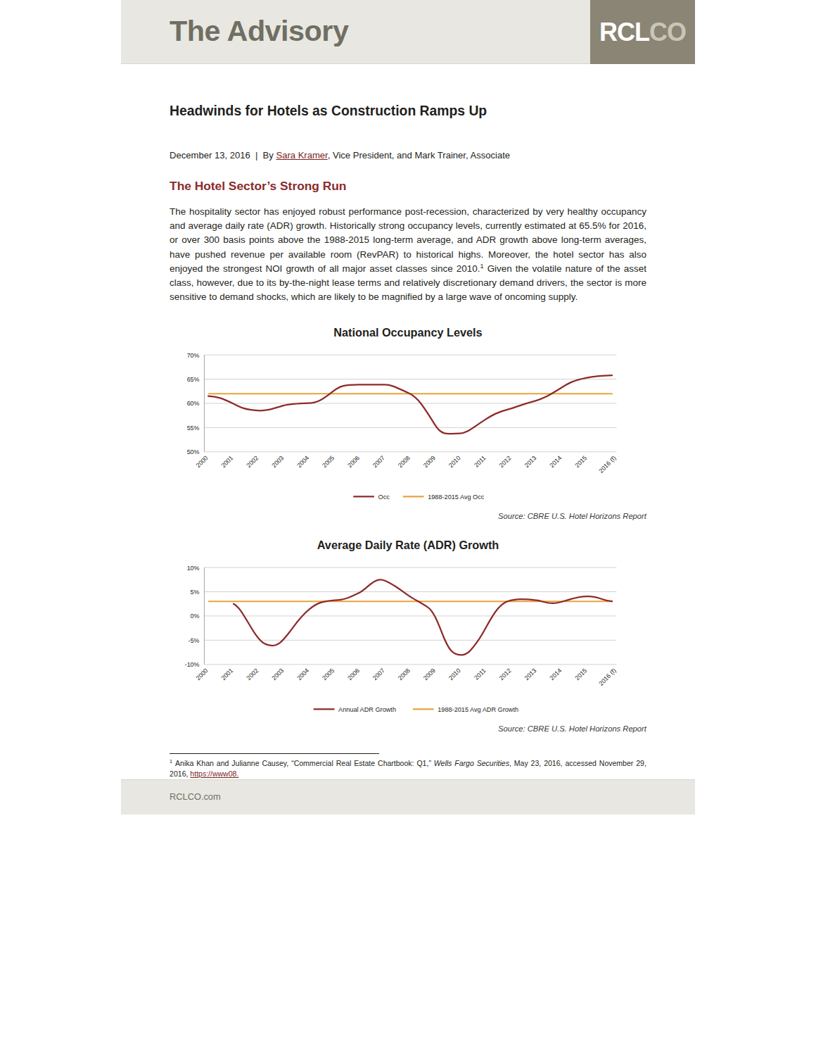The Advisory
RCL CO
Headwinds for Hotels as Construction Ramps Up
December 13, 2016 | By Sara Kramer, Vice President, and Mark Trainer, Associate
The Hotel Sector’s Strong Run
The hospitality sector has enjoyed robust performance post-recession, characterized by very healthy occupancy and average daily rate (ADR) growth. Historically strong occupancy levels, currently estimated at 65.5% for 2016, or over 300 basis points above the 1988-2015 long-term average, and ADR growth above long-term averages, have pushed revenue per available room (RevPAR) to historical highs. Moreover, the hotel sector has also enjoyed the strongest NOI growth of all major asset classes since 2010.1 Given the volatile nature of the asset class, however, due to its by-the-night lease terms and relatively discretionary demand drivers, the sector is more sensitive to demand shocks, which are likely to be magnified by a large wave of oncoming supply.
National Occupancy Levels
70% 65% 60% 55% 50% 2000 2001 2002 2003 2004 2005 2006 2007 2008 2009 2010 2011 2012 2013 2014 2015 2016 (f) Occ 1988-2015 Avg Occ
Source: CBRE U.S. Hotel Horizons Report
Average Daily Rate (ADR) Growth
10% 5% 0% -5% -10% 2000 2001 2002 2003 2004 2005 2006 2007 2008 2009 2010 2011 2012 2013 2014 2015 2016 (f) Annual ADR Growth 1988-2015 Avg ADR Growth
Source: CBRE U.S. Hotel Horizons Report
1 Anika Khan and Julianne Causey, “Commercial Real Estate Chartbook: Q1,” Wells Fargo Securities, May 23, 2016, accessed November 29, 2016, https://www08. wellsfargomedia.com/assets/pdf/commercial/insights/economics/real-estate-and-housing/cre-chartbook-2016q1-20160520.pdf; Other major asset classes include Multifamily, Office, Retail, and Industrial sectors.
RCLCO.com